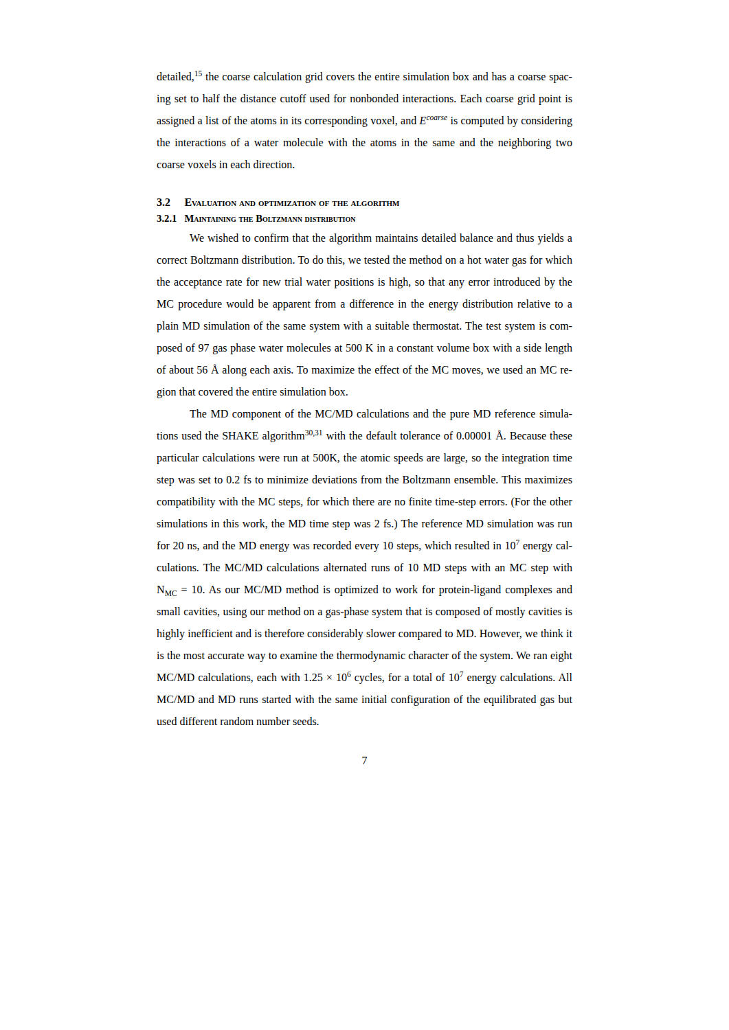detailed,15 the coarse calculation grid covers the entire simulation box and has a coarse spacing set to half the distance cutoff used for nonbonded interactions. Each coarse grid point is assigned a list of the atoms in its corresponding voxel, and Ecoarse is computed by considering the interactions of a water molecule with the atoms in the same and the neighboring two coarse voxels in each direction.
3.2 Evaluation and optimization of the algorithm
3.2.1 Maintaining the Boltzmann distribution
We wished to confirm that the algorithm maintains detailed balance and thus yields a correct Boltzmann distribution. To do this, we tested the method on a hot water gas for which the acceptance rate for new trial water positions is high, so that any error introduced by the MC procedure would be apparent from a difference in the energy distribution relative to a plain MD simulation of the same system with a suitable thermostat. The test system is composed of 97 gas phase water molecules at 500 K in a constant volume box with a side length of about 56 Å along each axis. To maximize the effect of the MC moves, we used an MC region that covered the entire simulation box.
The MD component of the MC/MD calculations and the pure MD reference simulations used the SHAKE algorithm30,31 with the default tolerance of 0.00001 Å. Because these particular calculations were run at 500K, the atomic speeds are large, so the integration time step was set to 0.2 fs to minimize deviations from the Boltzmann ensemble. This maximizes compatibility with the MC steps, for which there are no finite time-step errors. (For the other simulations in this work, the MD time step was 2 fs.) The reference MD simulation was run for 20 ns, and the MD energy was recorded every 10 steps, which resulted in 107 energy calculations. The MC/MD calculations alternated runs of 10 MD steps with an MC step with NMC = 10. As our MC/MD method is optimized to work for protein-ligand complexes and small cavities, using our method on a gas-phase system that is composed of mostly cavities is highly inefficient and is therefore considerably slower compared to MD. However, we think it is the most accurate way to examine the thermodynamic character of the system. We ran eight MC/MD calculations, each with 1.25 × 106 cycles, for a total of 107 energy calculations. All MC/MD and MD runs started with the same initial configuration of the equilibrated gas but used different random number seeds.
7